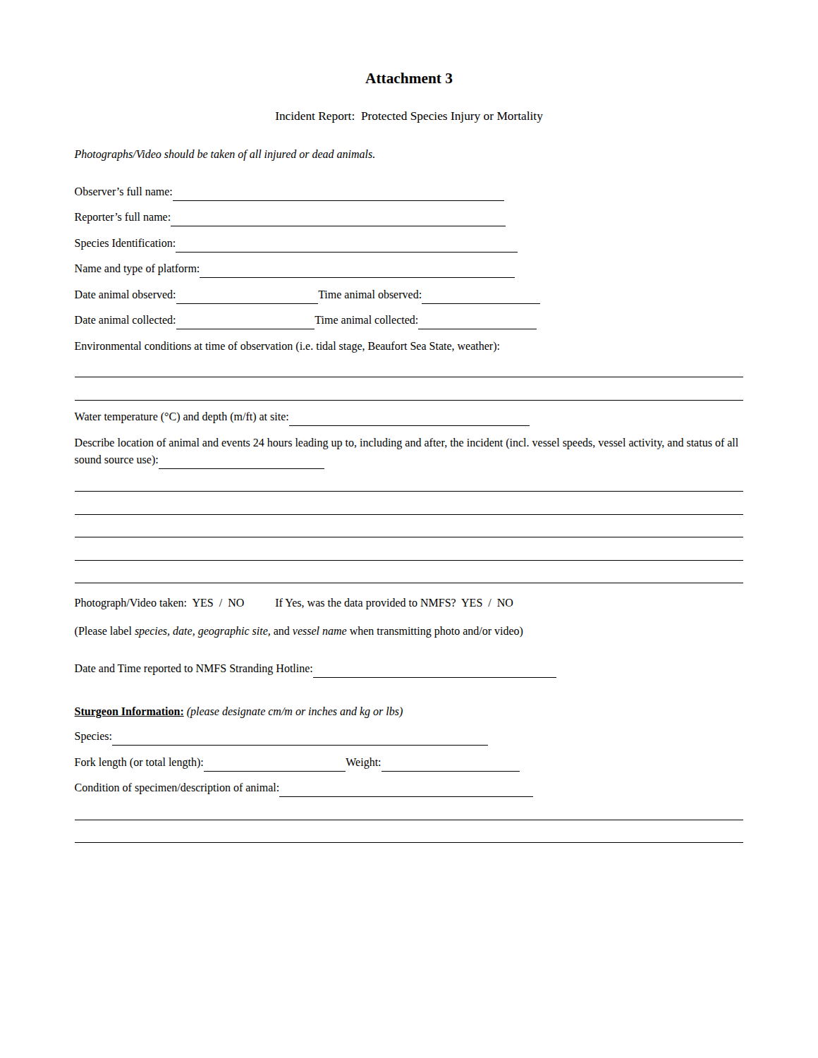Attachment 3
Incident Report: Protected Species Injury or Mortality
Photographs/Video should be taken of all injured or dead animals.
Observer’s full name:
Reporter’s full name:
Species Identification:
Name and type of platform:
Date animal observed: Time animal observed:
Date animal collected: Time animal collected:
Environmental conditions at time of observation (i.e. tidal stage, Beaufort Sea State, weather):
Water temperature (°C) and depth (m/ft) at site:
Describe location of animal and events 24 hours leading up to, including and after, the incident (incl. vessel speeds, vessel activity, and status of all sound source use):
Photograph/Video taken: YES / NO If Yes, was the data provided to NMFS? YES / NO
(Please label species, date, geographic site, and vessel name when transmitting photo and/or video)
Date and Time reported to NMFS Stranding Hotline:
Sturgeon Information: (please designate cm/m or inches and kg or lbs)
Species:
Fork length (or total length): Weight:
Condition of specimen/description of animal: